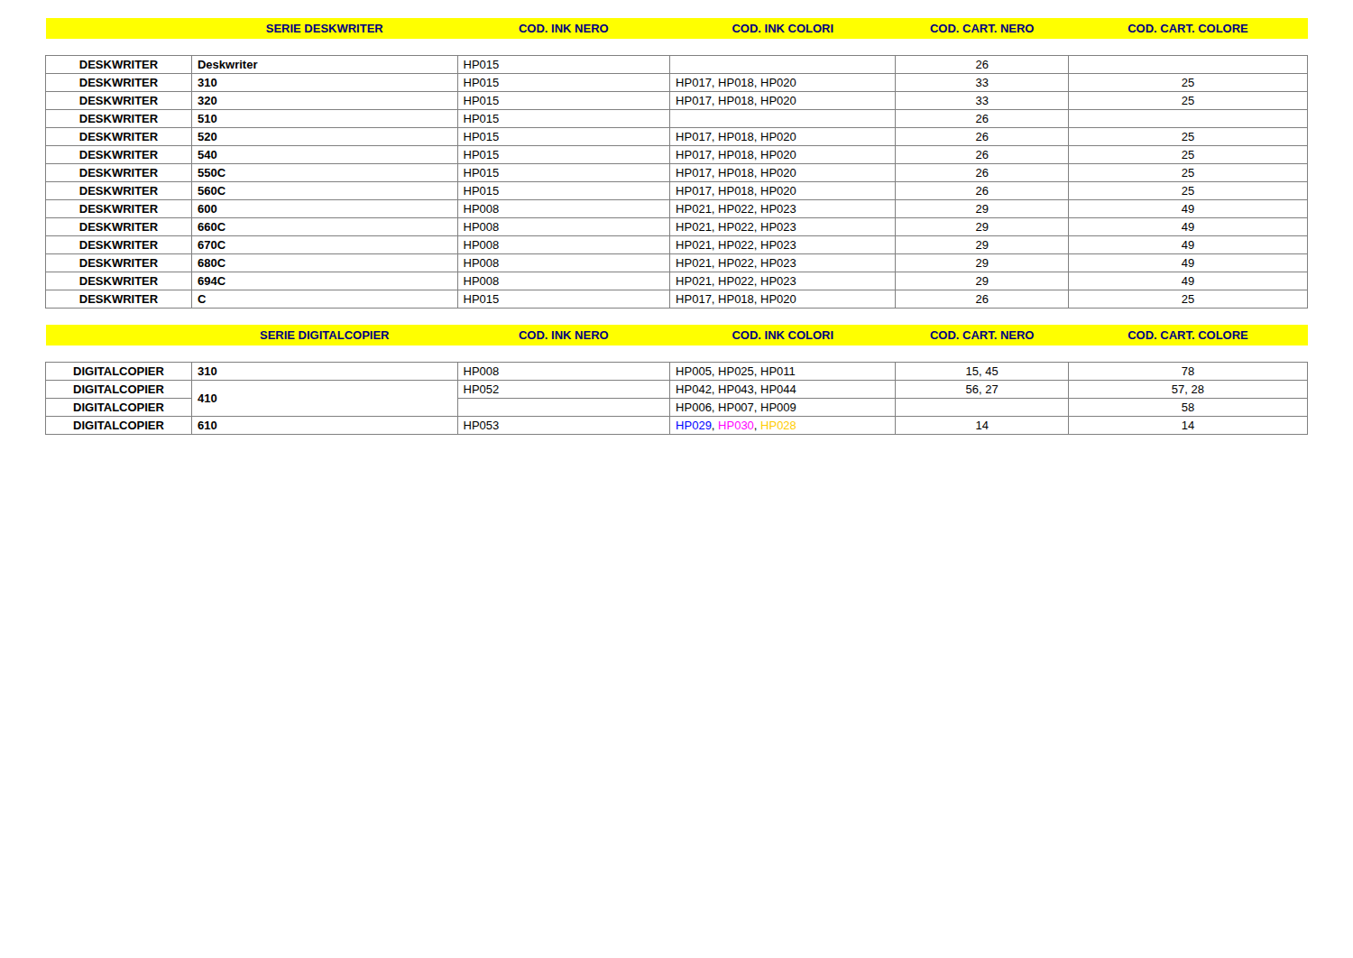| | SERIE DESKWRITER | COD. INK NERO | COD. INK COLORI | COD. CART. NERO | COD. CART. COLORE |
| DESKWRITER | Deskwriter | HP015 | | 26 | |
| DESKWRITER | 310 | HP015 | HP017, HP018, HP020 | 33 | 25 |
| DESKWRITER | 320 | HP015 | HP017, HP018, HP020 | 33 | 25 |
| DESKWRITER | 510 | HP015 | | 26 | |
| DESKWRITER | 520 | HP015 | HP017, HP018, HP020 | 26 | 25 |
| DESKWRITER | 540 | HP015 | HP017, HP018, HP020 | 26 | 25 |
| DESKWRITER | 550C | HP015 | HP017, HP018, HP020 | 26 | 25 |
| DESKWRITER | 560C | HP015 | HP017, HP018, HP020 | 26 | 25 |
| DESKWRITER | 600 | HP008 | HP021, HP022, HP023 | 29 | 49 |
| DESKWRITER | 660C | HP008 | HP021, HP022, HP023 | 29 | 49 |
| DESKWRITER | 670C | HP008 | HP021, HP022, HP023 | 29 | 49 |
| DESKWRITER | 680C | HP008 | HP021, HP022, HP023 | 29 | 49 |
| DESKWRITER | 694C | HP008 | HP021, HP022, HP023 | 29 | 49 |
| DESKWRITER | C | HP015 | HP017, HP018, HP020 | 26 | 25 |
| | SERIE DIGITALCOPIER | COD. INK NERO | COD. INK COLORI | COD. CART. NERO | COD. CART. COLORE |
| DIGITALCOPIER | 310 | HP008 | HP005, HP025, HP011 | 15, 45 | 78 |
| DIGITALCOPIER | 410 | HP052 | HP042, HP043, HP044 | 56, 27 | 57, 28 |
| DIGITALCOPIER | | HP006, HP007, HP009 | | 58 |
| DIGITALCOPIER | 610 | HP053 | HP029 , HP030 , HP028 | 14 | 14 |